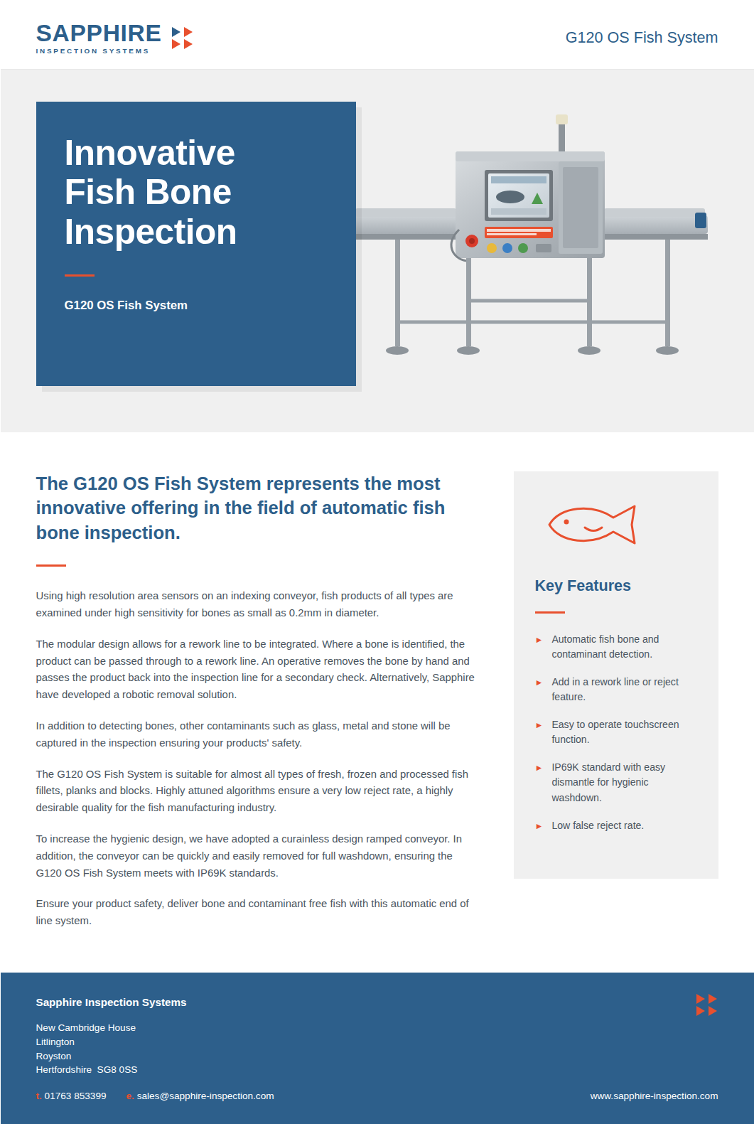SAPPHIRE INSPECTION SYSTEMS
G120 OS Fish System
Innovative
Fish Bone
Inspection
G120 OS Fish System
The G120 OS Fish System represents the most innovative offering in the field of automatic fish bone inspection.
Using high resolution area sensors on an indexing conveyor, fish products of all types are examined under high sensitivity for bones as small as 0.2mm in diameter.
The modular design allows for a rework line to be integrated. Where a bone is identified, the product can be passed through to a rework line. An operative removes the bone by hand and passes the product back into the inspection line for a secondary check. Alternatively, Sapphire have developed a robotic removal solution.
In addition to detecting bones, other contaminants such as glass, metal and stone will be captured in the inspection ensuring your products' safety.
The G120 OS Fish System is suitable for almost all types of fresh, frozen and processed fish fillets, planks and blocks. Highly attuned algorithms ensure a very low reject rate, a highly desirable quality for the fish manufacturing industry.
To increase the hygienic design, we have adopted a curainless design ramped conveyor. In addition, the conveyor can be quickly and easily removed for full washdown, ensuring the G120 OS Fish System meets with IP69K standards.
Ensure your product safety, deliver bone and contaminant free fish with this automatic end of line system.
Key Features
►Automatic fish bone and contaminant detection.
►Add in a rework line or reject feature.
►Easy to operate touchscreen function.
►IP69K standard with easy dismantle for hygienic washdown.
►Low false reject rate.
Sapphire Inspection Systems
New Cambridge House
Litlington
Royston
Hertfordshire SG8 0SS
t. 01763 853399 e. sales@sapphire-inspection.com
www.sapphire-inspection.com